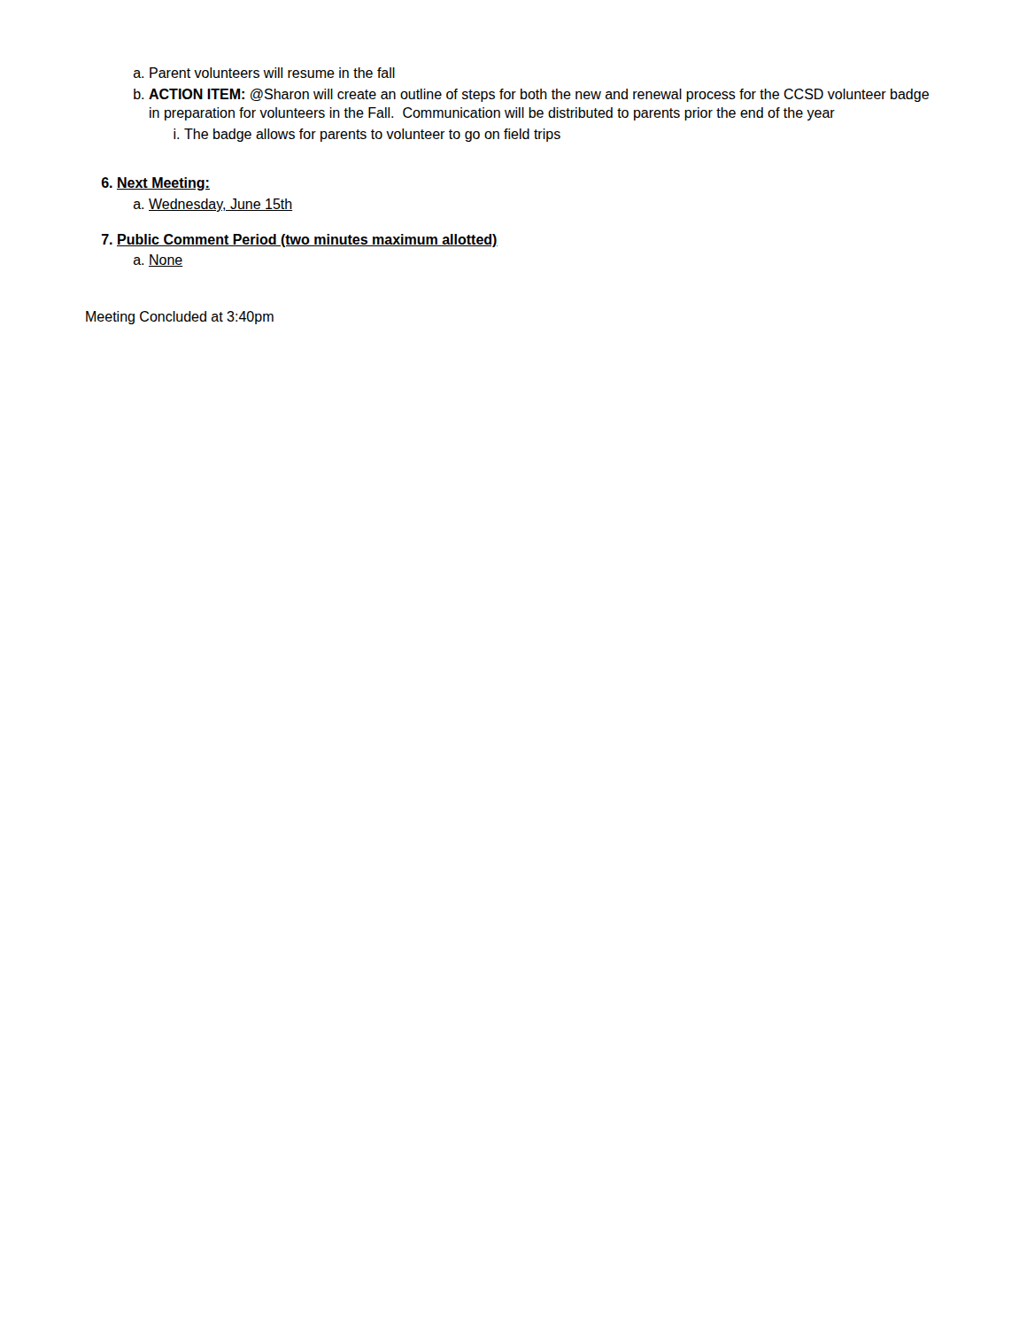Parent volunteers will resume in the fall
ACTION ITEM: @Sharon will create an outline of steps for both the new and renewal process for the CCSD volunteer badge in preparation for volunteers in the Fall. Communication will be distributed to parents prior the end of the year
The badge allows for parents to volunteer to go on field trips
Next Meeting:
Wednesday, June 15th
Public Comment Period (two minutes maximum allotted)
None
Meeting Concluded at 3:40pm